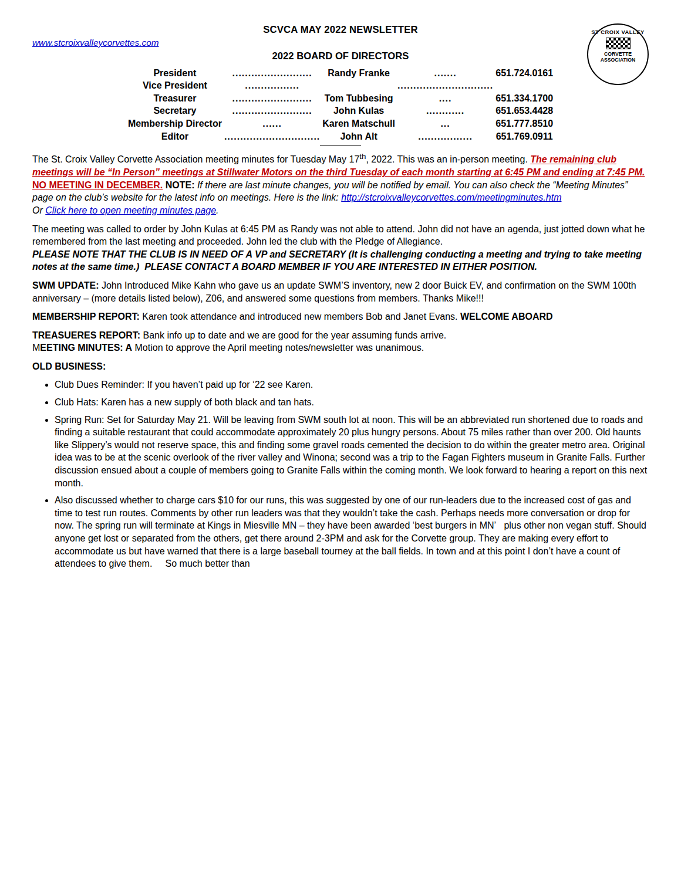ST CROIX VALLEY CORVETTE ASSOCIATION
SCVCA MAY 2022 NEWSLETTER
www.stcroixvalleycorvettes.com
2022 BOARD OF DIRECTORS
| President | ......................... | Randy Franke | ....... | 651.724.0161 |
| Vice President | ................. | | .............................. | |
| Treasurer | ......................... | Tom Tubbesing | .... | 651.334.1700 |
| Secretary | ......................... | John Kulas | ............ | 651.653.4428 |
| Membership Director | ...... | Karen Matschull | ... | 651.777.8510 |
| Editor | .............................. | John Alt | ................. | 651.769.0911 |
The St. Croix Valley Corvette Association meeting minutes for Tuesday May 17th, 2022. This was an in-person meeting. The remaining club meetings will be “In Person” meetings at Stillwater Motors on the third Tuesday of each month starting at 6:45 PM and ending at 7:45 PM. NO MEETING IN DECEMBER. NOTE: If there are last minute changes, you will be notified by email. You can also check the “Meeting Minutes” page on the club’s website for the latest info on meetings. Here is the link: http://stcroixvalleycorvettes.com/meetingminutes.htm
Or Click here to open meeting minutes page.
The meeting was called to order by John Kulas at 6:45 PM as Randy was not able to attend. John did not have an agenda, just jotted down what he remembered from the last meeting and proceeded. John led the club with the Pledge of Allegiance.
PLEASE NOTE THAT THE CLUB IS IN NEED OF A VP and SECRETARY (It is challenging conducting a meeting and trying to take meeting notes at the same time.) PLEASE CONTACT A BOARD MEMBER IF YOU ARE INTERESTED IN EITHER POSITION.
SWM UPDATE: John Introduced Mike Kahn who gave us an update SWM’S inventory, new 2 door Buick EV, and confirmation on the SWM 100th anniversary – (more details listed below), Z06, and answered some questions from members. Thanks Mike!!!
MEMBERSHIP REPORT: Karen took attendance and introduced new members Bob and Janet Evans. WELCOME ABOARD
TREASUERES REPORT: Bank info up to date and we are good for the year assuming funds arrive.
MEETING MINUTES: A Motion to approve the April meeting notes/newsletter was unanimous.
OLD BUSINESS:
Club Dues Reminder: If you haven’t paid up for ‘22 see Karen.
Club Hats: Karen has a new supply of both black and tan hats.
Spring Run: Set for Saturday May 21. Will be leaving from SWM south lot at noon. This will be an abbreviated run shortened due to roads and finding a suitable restaurant that could accommodate approximately 20 plus hungry persons. About 75 miles rather than over 200. Old haunts like Slippery’s would not reserve space, this and finding some gravel roads cemented the decision to do within the greater metro area. Original idea was to be at the scenic overlook of the river valley and Winona; second was a trip to the Fagan Fighters museum in Granite Falls. Further discussion ensued about a couple of members going to Granite Falls within the coming month. We look forward to hearing a report on this next month.
Also discussed whether to charge cars $10 for our runs, this was suggested by one of our run-leaders due to the increased cost of gas and time to test run routes. Comments by other run leaders was that they wouldn’t take the cash. Perhaps needs more conversation or drop for now. The spring run will terminate at Kings in Miesville MN – they have been awarded ‘best burgers in MN’ plus other non vegan stuff. Should anyone get lost or separated from the others, get there around 2-3PM and ask for the Corvette group. They are making every effort to accommodate us but have warned that there is a large baseball tourney at the ball fields. In town and at this point I don’t have a count of attendees to give them. So much better than